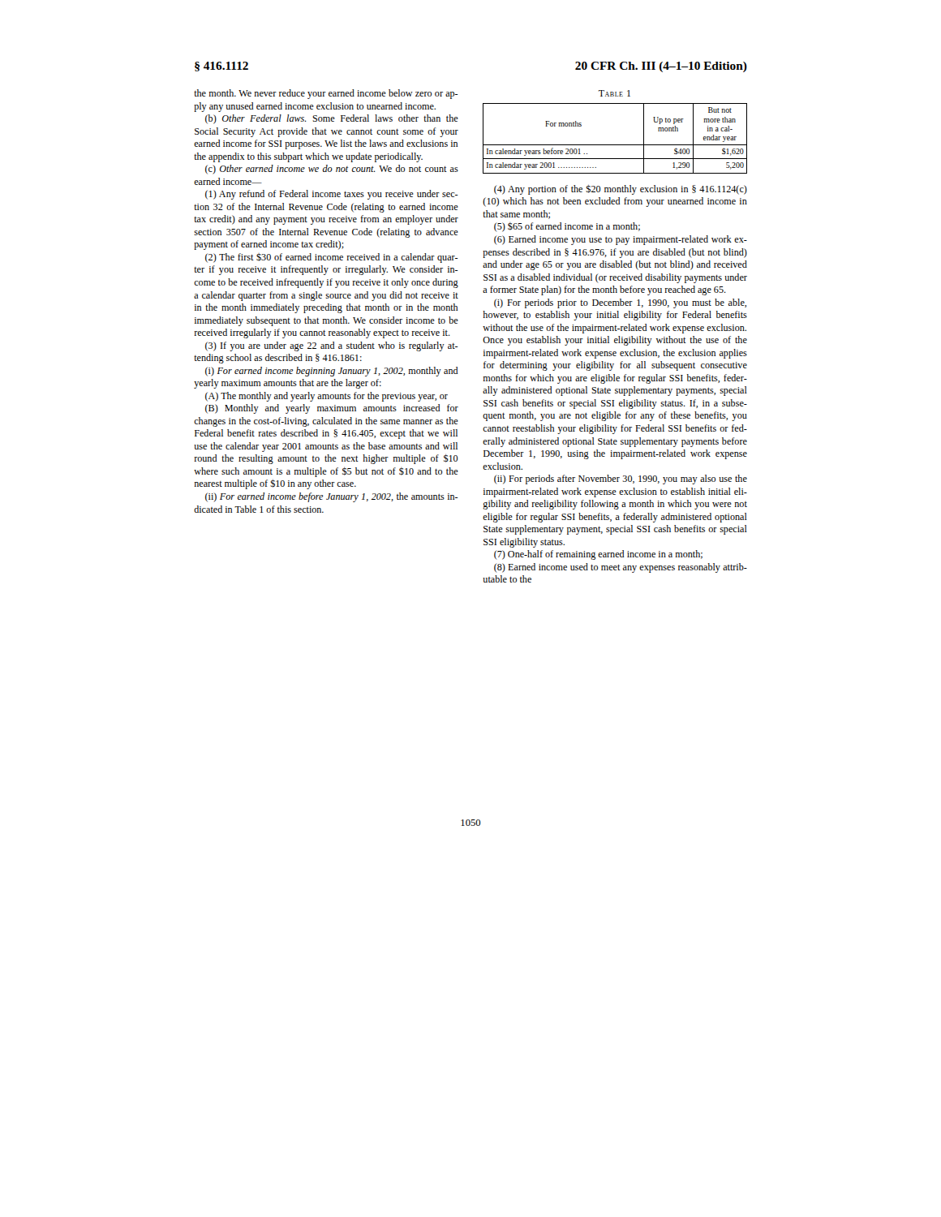§ 416.1112
20 CFR Ch. III (4–1–10 Edition)
the month. We never reduce your earned income below zero or apply any unused earned income exclusion to unearned income.
(b) Other Federal laws. Some Federal laws other than the Social Security Act provide that we cannot count some of your earned income for SSI purposes. We list the laws and exclusions in the appendix to this subpart which we update periodically.
(c) Other earned income we do not count. We do not count as earned income—
(1) Any refund of Federal income taxes you receive under section 32 of the Internal Revenue Code (relating to earned income tax credit) and any payment you receive from an employer under section 3507 of the Internal Revenue Code (relating to advance payment of earned income tax credit);
(2) The first $30 of earned income received in a calendar quarter if you receive it infrequently or irregularly. We consider income to be received infrequently if you receive it only once during a calendar quarter from a single source and you did not receive it in the month immediately preceding that month or in the month immediately subsequent to that month. We consider income to be received irregularly if you cannot reasonably expect to receive it.
(3) If you are under age 22 and a student who is regularly attending school as described in § 416.1861:
(i) For earned income beginning January 1, 2002, monthly and yearly maximum amounts that are the larger of:
(A) The monthly and yearly amounts for the previous year, or
(B) Monthly and yearly maximum amounts increased for changes in the cost-of-living, calculated in the same manner as the Federal benefit rates described in § 416.405, except that we will use the calendar year 2001 amounts as the base amounts and will round the resulting amount to the next higher multiple of $10 where such amount is a multiple of $5 but not of $10 and to the nearest multiple of $10 in any other case.
(ii) For earned income before January 1, 2002, the amounts indicated in Table 1 of this section.
Table 1
| For months | Up to per month | But not more than in a cal- endar year |
| --- | --- | --- |
| In calendar years before 2001 .. | $400 | $1,620 |
| In calendar year 2001 ............... | 1,290 | 5,200 |
(4) Any portion of the $20 monthly exclusion in § 416.1124(c)(10) which has not been excluded from your unearned income in that same month;
(5) $65 of earned income in a month;
(6) Earned income you use to pay impairment-related work expenses described in § 416.976, if you are disabled (but not blind) and under age 65 or you are disabled (but not blind) and received SSI as a disabled individual (or received disability payments under a former State plan) for the month before you reached age 65.
(i) For periods prior to December 1, 1990, you must be able, however, to establish your initial eligibility for Federal benefits without the use of the impairment-related work expense exclusion. Once you establish your initial eligibility without the use of the impairment-related work expense exclusion, the exclusion applies for determining your eligibility for all subsequent consecutive months for which you are eligible for regular SSI benefits, federally administered optional State supplementary payments, special SSI cash benefits or special SSI eligibility status. If, in a subsequent month, you are not eligible for any of these benefits, you cannot reestablish your eligibility for Federal SSI benefits or federally administered optional State supplementary payments before December 1, 1990, using the impairment-related work expense exclusion.
(ii) For periods after November 30, 1990, you may also use the impairment-related work expense exclusion to establish initial eligibility and reeligibility following a month in which you were not eligible for regular SSI benefits, a federally administered optional State supplementary payment, special SSI cash benefits or special SSI eligibility status.
(7) One-half of remaining earned income in a month;
(8) Earned income used to meet any expenses reasonably attributable to the
1050